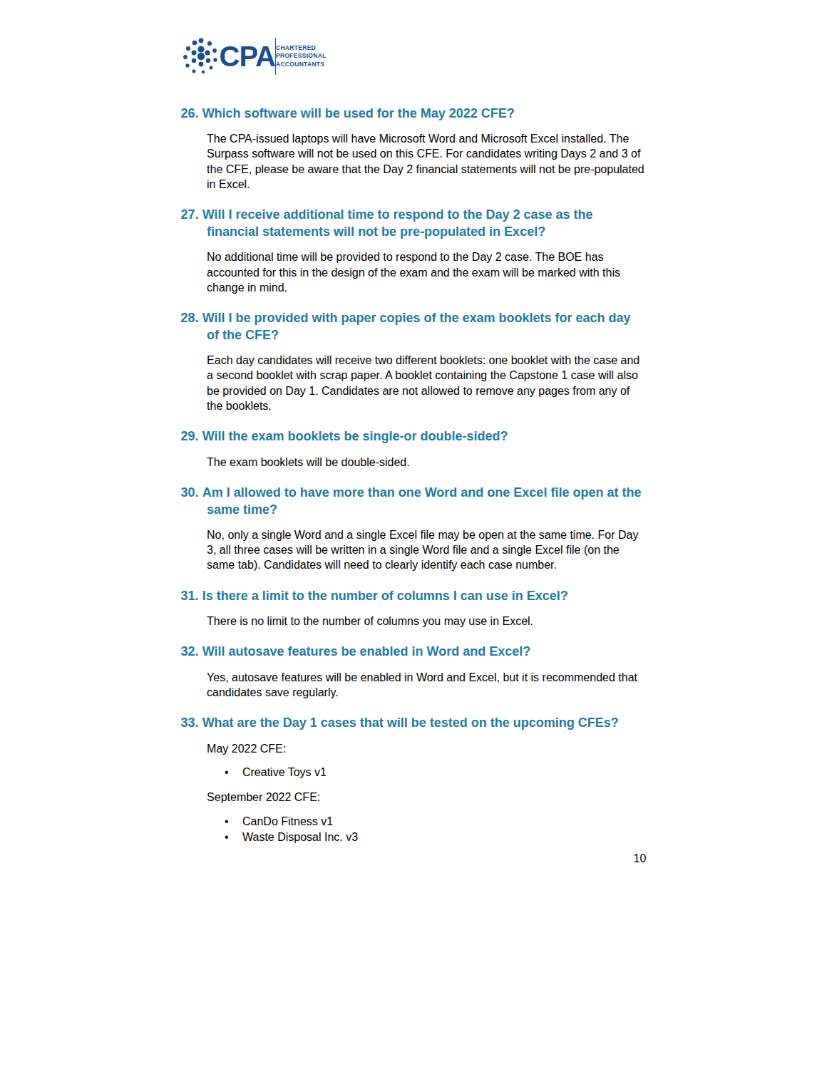| | CPA | | Chartered Professional Accountants |
26. Which software will be used for the May 2022 CFE?
The CPA-issued laptops will have Microsoft Word and Microsoft Excel installed. The Surpass software will not be used on this CFE. For candidates writing Days 2 and 3 of the CFE, please be aware that the Day 2 financial statements will not be pre-populated in Excel.
27. Will I receive additional time to respond to the Day 2 case as the financial statements will not be pre-populated in Excel?
No additional time will be provided to respond to the Day 2 case. The BOE has accounted for this in the design of the exam and the exam will be marked with this change in mind.
28. Will I be provided with paper copies of the exam booklets for each day of the CFE?
Each day candidates will receive two different booklets: one booklet with the case and a second booklet with scrap paper. A booklet containing the Capstone 1 case will also be provided on Day 1. Candidates are not allowed to remove any pages from any of the booklets.
29. Will the exam booklets be single-or double-sided?
The exam booklets will be double-sided.
30. Am I allowed to have more than one Word and one Excel file open at the same time?
No, only a single Word and a single Excel file may be open at the same time. For Day 3, all three cases will be written in a single Word file and a single Excel file (on the same tab). Candidates will need to clearly identify each case number.
31. Is there a limit to the number of columns I can use in Excel?
There is no limit to the number of columns you may use in Excel.
32. Will autosave features be enabled in Word and Excel?
Yes, autosave features will be enabled in Word and Excel, but it is recommended that candidates save regularly.
33. What are the Day 1 cases that will be tested on the upcoming CFEs?
May 2022 CFE:
Creative Toys v1
September 2022 CFE:
CanDo Fitness v1
Waste Disposal Inc. v3
10